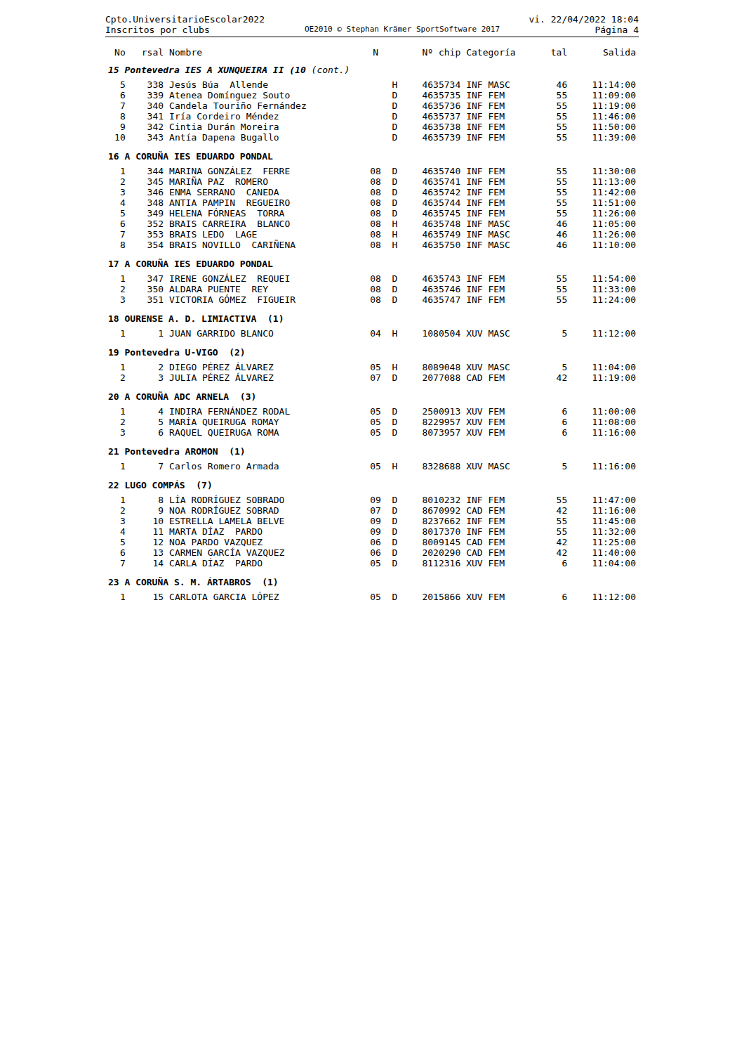Cpto.UniversitarioEscolar2022 vi. 22/04/2022 18:04
Inscritos por clubs OE2010 © Stephan Krämer SportSoftware 2017 Página 4
| No | rsal | Nombre | N | | Nº chip | Categoría | tal | Salida |
| --- | --- | --- | --- | --- | --- | --- | --- | --- |
| 15 Pontevedra IES A XUNQUEIRA II (10 (cont.) |
| 5 | 338 | Jesús Búa Allende | | H | 4635734 | INF MASC | 46 | 11:14:00 |
| 6 | 339 | Atenea Domínguez Souto | | D | 4635735 | INF FEM | 55 | 11:09:00 |
| 7 | 340 | Candela Touriño Fernández | | D | 4635736 | INF FEM | 55 | 11:19:00 |
| 8 | 341 | Iría Cordeiro Méndez | | D | 4635737 | INF FEM | 55 | 11:46:00 |
| 9 | 342 | Cintia Durán Moreira | | D | 4635738 | INF FEM | 55 | 11:50:00 |
| 10 | 343 | Antía Dapena Bugallo | | D | 4635739 | INF FEM | 55 | 11:39:00 |
| 16 A CORUÑA IES EDUARDO PONDAL |
| 1 | 344 | MARINA GONZÁLEZ FERRE | 08 | D | 4635740 | INF FEM | 55 | 11:30:00 |
| 2 | 345 | MARIÑA PAZ ROMERO | 08 | D | 4635741 | INF FEM | 55 | 11:13:00 |
| 3 | 346 | ENMA SERRANO CANEDA | 08 | D | 4635742 | INF FEM | 55 | 11:42:00 |
| 4 | 348 | ANTIA PAMPIN REGUEIRO | 08 | D | 4635744 | INF FEM | 55 | 11:51:00 |
| 5 | 349 | HELENA FÓRNEAS TORRA | 08 | D | 4635745 | INF FEM | 55 | 11:26:00 |
| 6 | 352 | BRAIS CARREIRA BLANCO | 08 | H | 4635748 | INF MASC | 46 | 11:05:00 |
| 7 | 353 | BRAIS LEDO LAGE | 08 | H | 4635749 | INF MASC | 46 | 11:26:00 |
| 8 | 354 | BRAIS NOVILLO CARIÑENA | 08 | H | 4635750 | INF MASC | 46 | 11:10:00 |
| 17 A CORUÑA IES EDUARDO PONDAL |
| 1 | 347 | IRENE GONZÁLEZ REQUEI | 08 | D | 4635743 | INF FEM | 55 | 11:54:00 |
| 2 | 350 | ALDARA PUENTE REY | 08 | D | 4635746 | INF FEM | 55 | 11:33:00 |
| 3 | 351 | VICTORIA GÓMEZ FIGUEIR | 08 | D | 4635747 | INF FEM | 55 | 11:24:00 |
| 18 OURENSE A. D. LIMIACTIVA (1) |
| 1 | 1 | JUAN GARRIDO BLANCO | 04 | H | 1080504 | XUV MASC | 5 | 11:12:00 |
| 19 Pontevedra U-VIGO (2) |
| 1 | 2 | DIEGO PÉREZ ÁLVAREZ | 05 | H | 8089048 | XUV MASC | 5 | 11:04:00 |
| 2 | 3 | JULIA PÉREZ ÁLVAREZ | 07 | D | 2077088 | CAD FEM | 42 | 11:19:00 |
| 20 A CORUÑA ADC ARNELA (3) |
| 1 | 4 | INDIRA FERNÁNDEZ RODAL | 05 | D | 2500913 | XUV FEM | 6 | 11:00:00 |
| 2 | 5 | MARÍA QUEIRUGA ROMAY | 05 | D | 8229957 | XUV FEM | 6 | 11:08:00 |
| 3 | 6 | RAQUEL QUEIRUGA ROMA | 05 | D | 8073957 | XUV FEM | 6 | 11:16:00 |
| 21 Pontevedra AROMON (1) |
| 1 | 7 | Carlos Romero Armada | 05 | H | 8328688 | XUV MASC | 5 | 11:16:00 |
| 22 LUGO COMPÁS (7) |
| 1 | 8 | LÍA RODRÍGUEZ SOBRADO | 09 | D | 8010232 | INF FEM | 55 | 11:47:00 |
| 2 | 9 | NOA RODRÍGUEZ SOBRAD | 07 | D | 8670992 | CAD FEM | 42 | 11:16:00 |
| 3 | 10 | ESTRELLA LAMELA BELVE | 09 | D | 8237662 | INF FEM | 55 | 11:45:00 |
| 4 | 11 | MARTA DÍAZ PARDO | 09 | D | 8017370 | INF FEM | 55 | 11:32:00 |
| 5 | 12 | NOA PARDO VAZQUEZ | 06 | D | 8009145 | CAD FEM | 42 | 11:25:00 |
| 6 | 13 | CARMEN GARCÍA VAZQUEZ | 06 | D | 2020290 | CAD FEM | 42 | 11:40:00 |
| 7 | 14 | CARLA DÍAZ PARDO | 05 | D | 8112316 | XUV FEM | 6 | 11:04:00 |
| 23 A CORUÑA S. M. ÁRTABROS (1) |
| 1 | 15 | CARLOTA GARCIA LÓPEZ | 05 | D | 2015866 | XUV FEM | 6 | 11:12:00 |